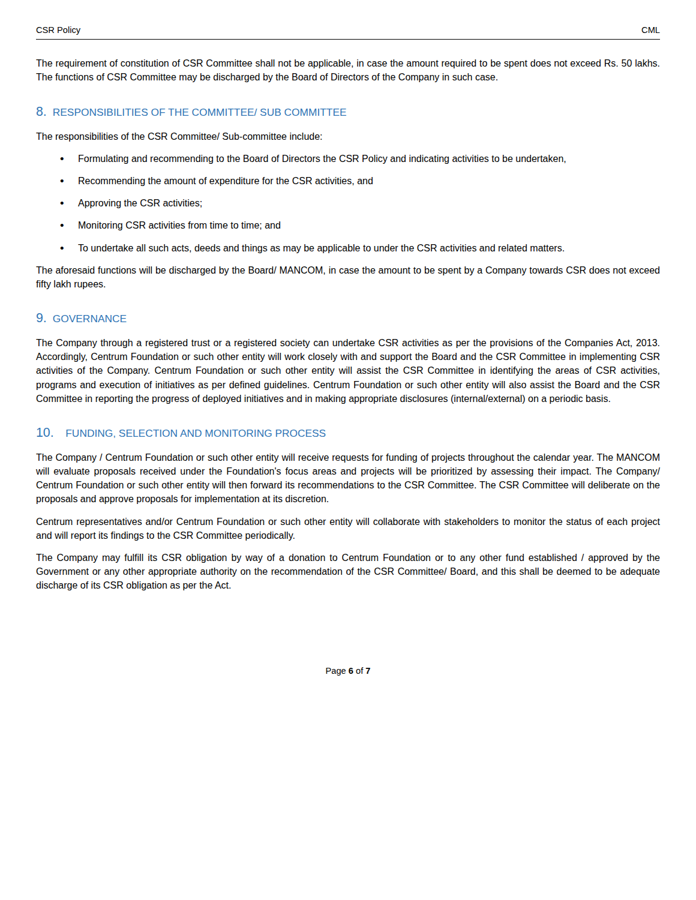CSR Policy CML
The requirement of constitution of CSR Committee shall not be applicable, in case the amount required to be spent does not exceed Rs. 50 lakhs. The functions of CSR Committee may be discharged by the Board of Directors of the Company in such case.
8. Responsibilities of the Committee/ Sub Committee
The responsibilities of the CSR Committee/ Sub-committee include:
Formulating and recommending to the Board of Directors the CSR Policy and indicating activities to be undertaken,
Recommending the amount of expenditure for the CSR activities, and
Approving the CSR activities;
Monitoring CSR activities from time to time; and
To undertake all such acts, deeds and things as may be applicable to under the CSR activities and related matters.
The aforesaid functions will be discharged by the Board/ MANCOM, in case the amount to be spent by a Company towards CSR does not exceed fifty lakh rupees.
9. Governance
The Company through a registered trust or a registered society can undertake CSR activities as per the provisions of the Companies Act, 2013. Accordingly, Centrum Foundation or such other entity will work closely with and support the Board and the CSR Committee in implementing CSR activities of the Company. Centrum Foundation or such other entity will assist the CSR Committee in identifying the areas of CSR activities, programs and execution of initiatives as per defined guidelines. Centrum Foundation or such other entity will also assist the Board and the CSR Committee in reporting the progress of deployed initiatives and in making appropriate disclosures (internal/external) on a periodic basis.
10. Funding, Selection and Monitoring Process
The Company / Centrum Foundation or such other entity will receive requests for funding of projects throughout the calendar year. The MANCOM will evaluate proposals received under the Foundation's focus areas and projects will be prioritized by assessing their impact. The Company/ Centrum Foundation or such other entity will then forward its recommendations to the CSR Committee. The CSR Committee will deliberate on the proposals and approve proposals for implementation at its discretion.
Centrum representatives and/or Centrum Foundation or such other entity will collaborate with stakeholders to monitor the status of each project and will report its findings to the CSR Committee periodically.
The Company may fulfill its CSR obligation by way of a donation to Centrum Foundation or to any other fund established / approved by the Government or any other appropriate authority on the recommendation of the CSR Committee/ Board, and this shall be deemed to be adequate discharge of its CSR obligation as per the Act.
Page 6 of 7